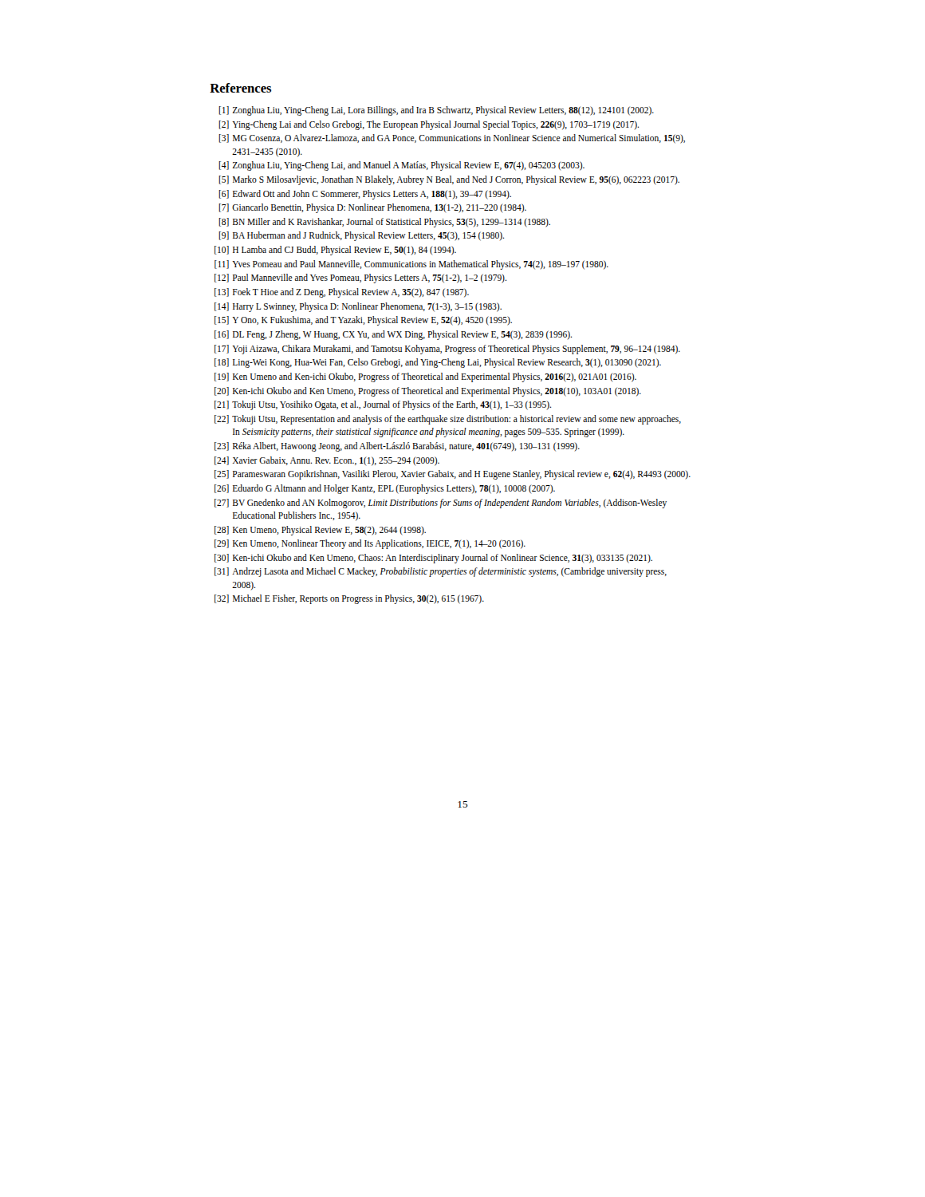References
[1] Zonghua Liu, Ying-Cheng Lai, Lora Billings, and Ira B Schwartz, Physical Review Letters, 88(12), 124101 (2002).
[2] Ying-Cheng Lai and Celso Grebogi, The European Physical Journal Special Topics, 226(9), 1703–1719 (2017).
[3] MG Cosenza, O Alvarez-Llamoza, and GA Ponce, Communications in Nonlinear Science and Numerical Simulation, 15(9), 2431–2435 (2010).
[4] Zonghua Liu, Ying-Cheng Lai, and Manuel A Matías, Physical Review E, 67(4), 045203 (2003).
[5] Marko S Milosavljevic, Jonathan N Blakely, Aubrey N Beal, and Ned J Corron, Physical Review E, 95(6), 062223 (2017).
[6] Edward Ott and John C Sommerer, Physics Letters A, 188(1), 39–47 (1994).
[7] Giancarlo Benettin, Physica D: Nonlinear Phenomena, 13(1-2), 211–220 (1984).
[8] BN Miller and K Ravishankar, Journal of Statistical Physics, 53(5), 1299–1314 (1988).
[9] BA Huberman and J Rudnick, Physical Review Letters, 45(3), 154 (1980).
[10] H Lamba and CJ Budd, Physical Review E, 50(1), 84 (1994).
[11] Yves Pomeau and Paul Manneville, Communications in Mathematical Physics, 74(2), 189–197 (1980).
[12] Paul Manneville and Yves Pomeau, Physics Letters A, 75(1-2), 1–2 (1979).
[13] Foek T Hioe and Z Deng, Physical Review A, 35(2), 847 (1987).
[14] Harry L Swinney, Physica D: Nonlinear Phenomena, 7(1-3), 3–15 (1983).
[15] Y Ono, K Fukushima, and T Yazaki, Physical Review E, 52(4), 4520 (1995).
[16] DL Feng, J Zheng, W Huang, CX Yu, and WX Ding, Physical Review E, 54(3), 2839 (1996).
[17] Yoji Aizawa, Chikara Murakami, and Tamotsu Kohyama, Progress of Theoretical Physics Supplement, 79, 96–124 (1984).
[18] Ling-Wei Kong, Hua-Wei Fan, Celso Grebogi, and Ying-Cheng Lai, Physical Review Research, 3(1), 013090 (2021).
[19] Ken Umeno and Ken-ichi Okubo, Progress of Theoretical and Experimental Physics, 2016(2), 021A01 (2016).
[20] Ken-ichi Okubo and Ken Umeno, Progress of Theoretical and Experimental Physics, 2018(10), 103A01 (2018).
[21] Tokuji Utsu, Yosihiko Ogata, et al., Journal of Physics of the Earth, 43(1), 1–33 (1995).
[22] Tokuji Utsu, Representation and analysis of the earthquake size distribution: a historical review and some new approaches, In Seismicity patterns, their statistical significance and physical meaning, pages 509–535. Springer (1999).
[23] Réka Albert, Hawoong Jeong, and Albert-László Barabási, nature, 401(6749), 130–131 (1999).
[24] Xavier Gabaix, Annu. Rev. Econ., 1(1), 255–294 (2009).
[25] Parameswaran Gopikrishnan, Vasiliki Plerou, Xavier Gabaix, and H Eugene Stanley, Physical review e, 62(4), R4493 (2000).
[26] Eduardo G Altmann and Holger Kantz, EPL (Europhysics Letters), 78(1), 10008 (2007).
[27] BV Gnedenko and AN Kolmogorov, Limit Distributions for Sums of Independent Random Variables, (Addison-Wesley Educational Publishers Inc., 1954).
[28] Ken Umeno, Physical Review E, 58(2), 2644 (1998).
[29] Ken Umeno, Nonlinear Theory and Its Applications, IEICE, 7(1), 14–20 (2016).
[30] Ken-ichi Okubo and Ken Umeno, Chaos: An Interdisciplinary Journal of Nonlinear Science, 31(3), 033135 (2021).
[31] Andrzej Lasota and Michael C Mackey, Probabilistic properties of deterministic systems, (Cambridge university press, 2008).
[32] Michael E Fisher, Reports on Progress in Physics, 30(2), 615 (1967).
15